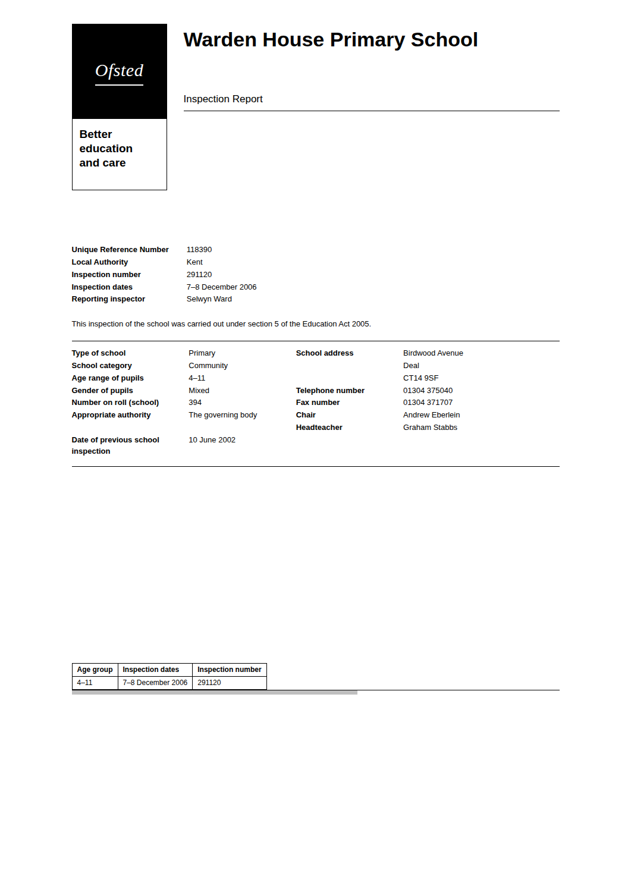Ofsted
Better
education
and care
Warden House Primary School
Inspection Report
| Unique Reference Number | 118390 |
| Local Authority | Kent |
| Inspection number | 291120 |
| Inspection dates | 7–8 December 2006 |
| Reporting inspector | Selwyn Ward |
This inspection of the school was carried out under section 5 of the Education Act 2005.
| Type of school | Primary | School address | Birdwood Avenue |
| School category | Community | | Deal |
| Age range of pupils | 4–11 | | CT14 9SF |
| Gender of pupils | Mixed | Telephone number | 01304 375040 |
| Number on roll (school) | 394 | Fax number | 01304 371707 |
| Appropriate authority | The governing body | Chair | Andrew Eberlein |
| | | Headteacher | Graham Stabbs |
| Date of previous school inspection | 10 June 2002 | | |
| Age group | Inspection dates | Inspection number |
| --- | --- | --- |
| 4–11 | 7–8 December 2006 | 291120 |